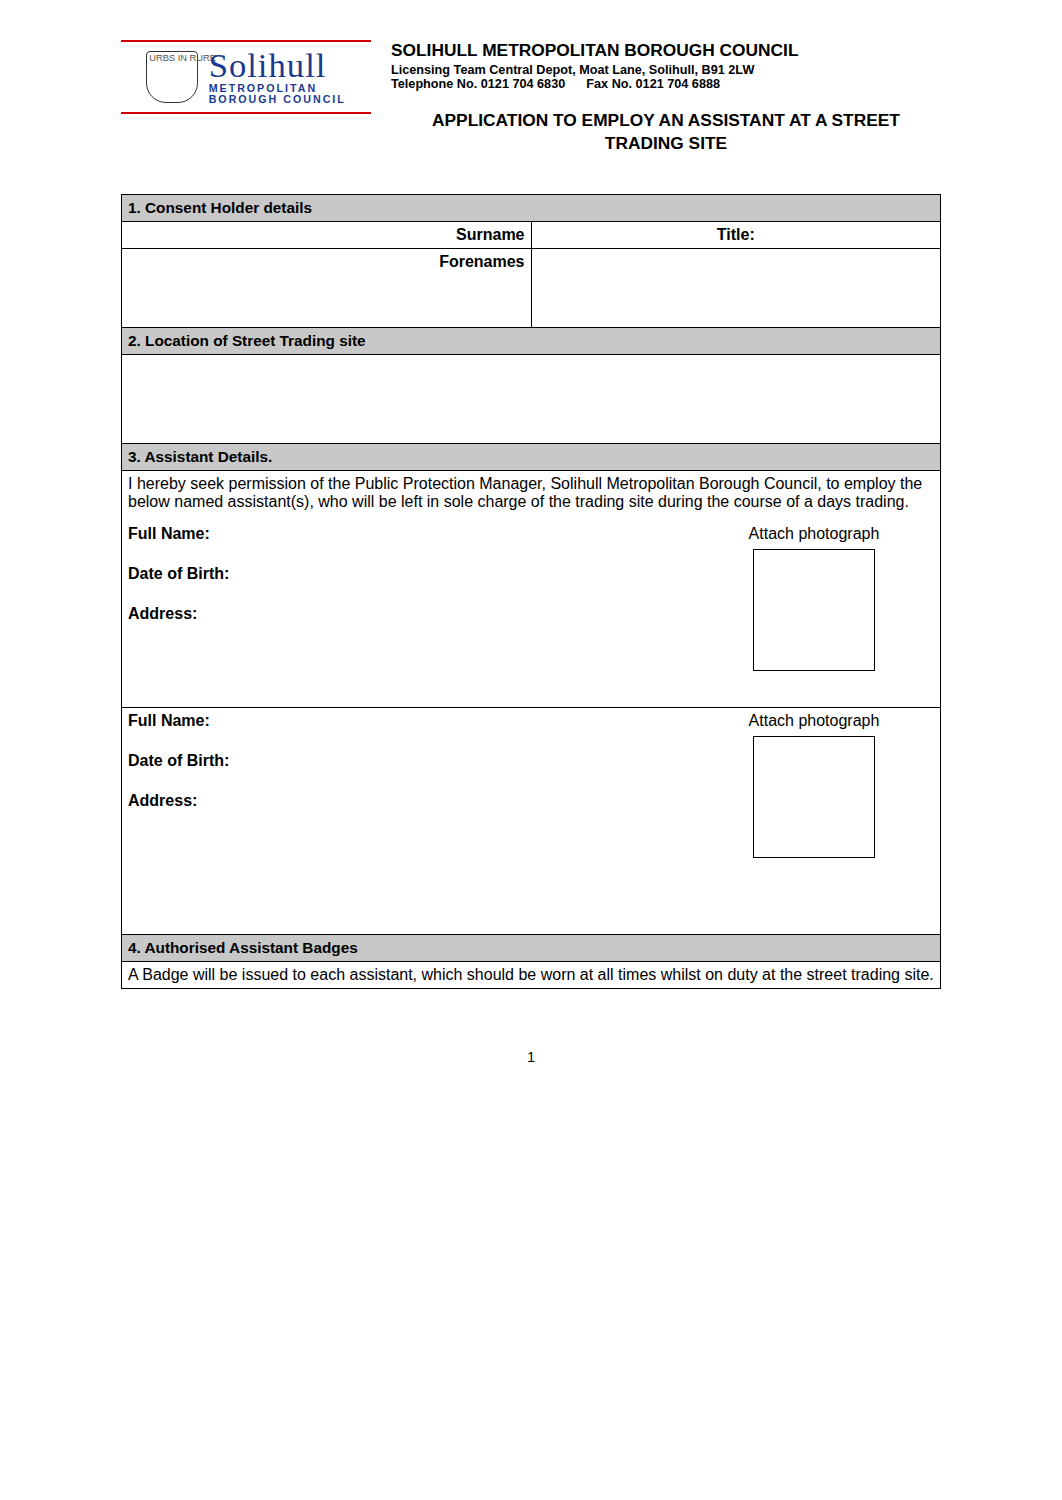URBS IN RURE Solihull METROPOLITAN BOROUGH COUNCIL
SOLIHULL METROPOLITAN BOROUGH COUNCIL
Licensing Team Central Depot, Moat Lane, Solihull, B91 2LW
Telephone No. 0121 704 6830 Fax No. 0121 704 6888
APPLICATION TO EMPLOY AN ASSISTANT AT A STREET TRADING SITE
| 1. Consent Holder details |
| Surname | Title: |
| Forenames | |
| 2. Location of Street Trading site |
| 3. Assistant Details. |
| I hereby seek permission of the Public Protection Manager, Solihull Metropolitan Borough Council, to employ the below named assistant(s), who will be left in sole charge of the trading site during the course of a days trading. / Full Name: Date of Birth: Address: / Attach photograph / |
| / Full Name: Date of Birth: Address: / Attach photograph / |
| 4. Authorised Assistant Badges |
| A Badge will be issued to each assistant, which should be worn at all times whilst on duty at the street trading site. |
1